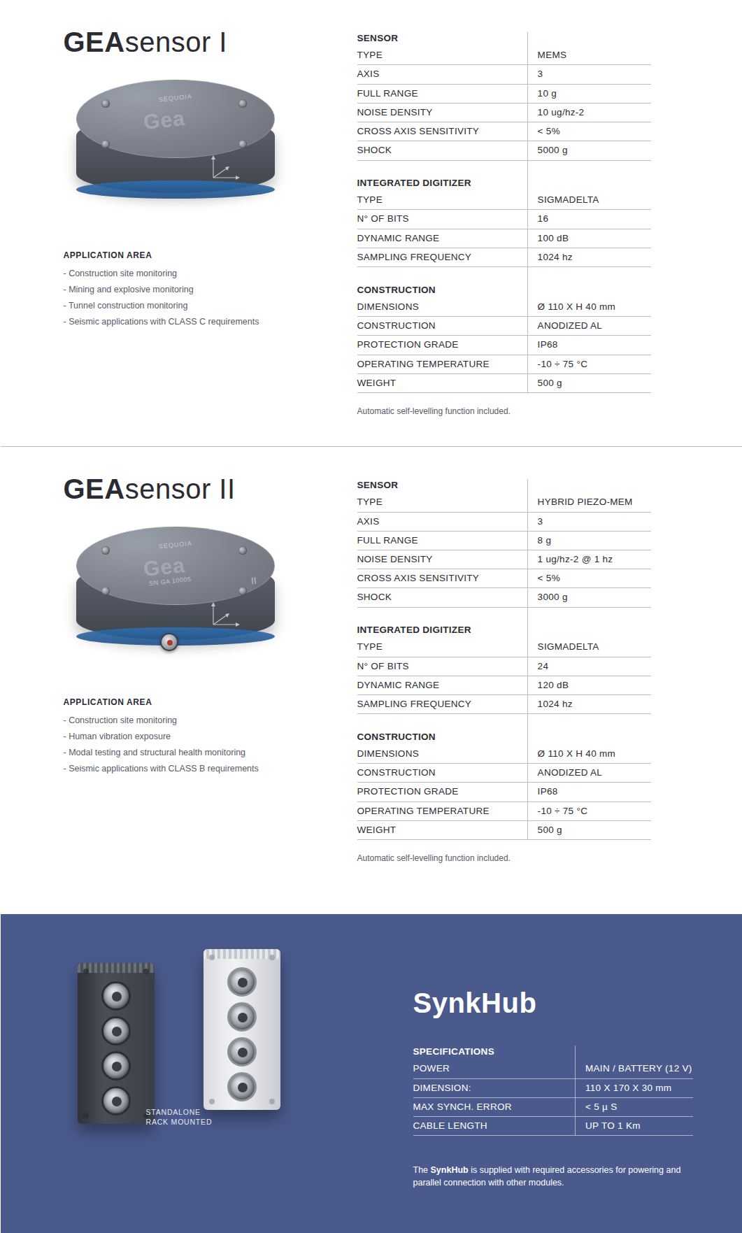GEA sensor I
SEQUOIA
Gea
Application area
Construction site monitoring
Mining and explosive monitoring
Tunnel construction monitoring
Seismic applications with CLASS C requirements
| Sensor | |
| Type | MEMS |
| Axis | 3 |
| Full range | 10 g |
| Noise density | 10 ug/hz-2 |
| Cross axis sensitivity | < 5% |
| Shock | 5000 g |
| Integrated digitizer | |
| Type | SIGMADELTA |
| N° of bits | 16 |
| Dynamic range | 100 dB |
| Sampling frequency | 1024 hz |
| Construction | |
| Dimensions | Ø 110 X H 40 mm |
| Construction | ANODIZED AL |
| Protection grade | IP68 |
| Operating temperature | -10 ÷ 75 °C |
| Weight | 500 g |
Automatic self-levelling function included.
GEA sensor II
SEQUOIA
Gea
SN GA 10005
II
Application area
Construction site monitoring
Human vibration exposure
Modal testing and structural health monitoring
Seismic applications with CLASS B requirements
| Sensor | |
| Type | HYBRID PIEZO-MEM |
| Axis | 3 |
| Full range | 8 g |
| Noise density | 1 ug/hz-2 @ 1 hz |
| Cross axis sensitivity | < 5% |
| Shock | 3000 g |
| Integrated digitizer | |
| Type | SIGMADELTA |
| N° of bits | 24 |
| Dynamic range | 120 dB |
| Sampling frequency | 1024 hz |
| Construction | |
| Dimensions | Ø 110 X H 40 mm |
| Construction | ANODIZED AL |
| Protection grade | IP68 |
| Operating temperature | -10 ÷ 75 °C |
| Weight | 500 g |
Automatic self-levelling function included.
Standalone
Rack mounted
SynkHub
| Specifications | |
| Power | MAIN / BATTERY (12 V) |
| Dimension: | 110 X 170 X 30 mm |
| Max synch. error | < 5 µ S |
| Cable length | UP TO 1 Km |
The SynkHub is supplied with required accessories for powering and parallel connection with other modules.